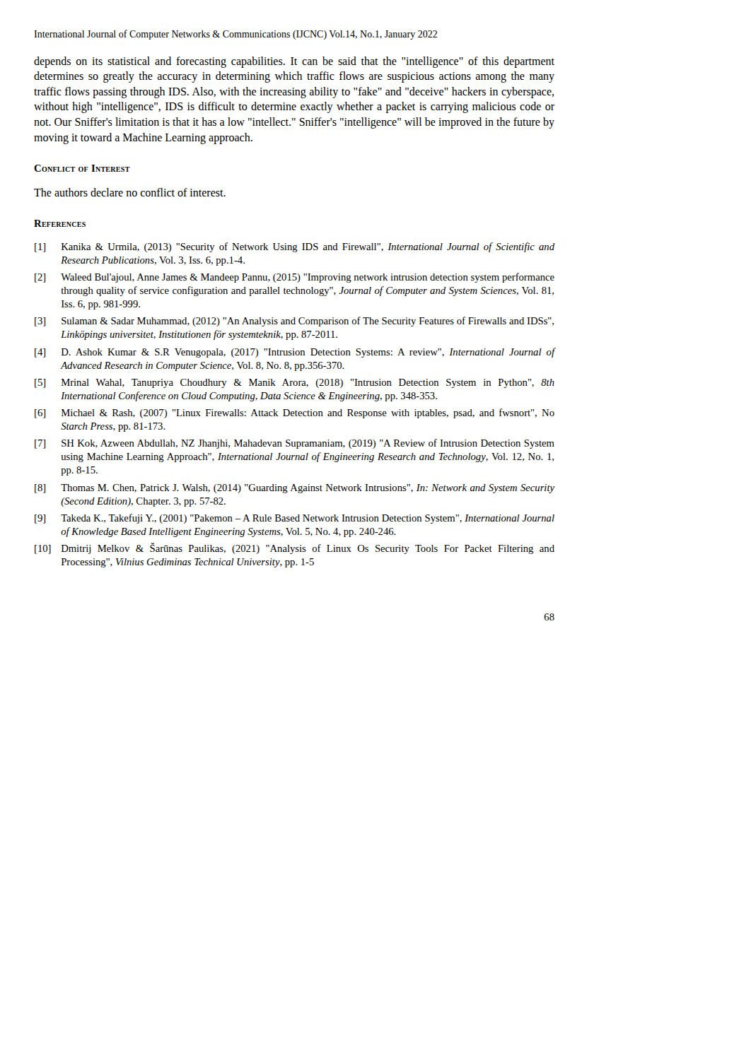International Journal of Computer Networks & Communications (IJCNC) Vol.14, No.1, January 2022
depends on its statistical and forecasting capabilities. It can be said that the "intelligence" of this department determines so greatly the accuracy in determining which traffic flows are suspicious actions among the many traffic flows passing through IDS. Also, with the increasing ability to "fake" and "deceive" hackers in cyberspace, without high "intelligence", IDS is difficult to determine exactly whether a packet is carrying malicious code or not. Our Sniffer's limitation is that it has a low "intellect." Sniffer's "intelligence" will be improved in the future by moving it toward a Machine Learning approach.
Conflict of Interest
The authors declare no conflict of interest.
References
Kanika & Urmila, (2013) "Security of Network Using IDS and Firewall", International Journal of Scientific and Research Publications, Vol. 3, Iss. 6, pp.1-4.
Waleed Bul'ajoul, Anne James & Mandeep Pannu, (2015) "Improving network intrusion detection system performance through quality of service configuration and parallel technology", Journal of Computer and System Sciences, Vol. 81, Iss. 6, pp. 981-999.
Sulaman & Sadar Muhammad, (2012) "An Analysis and Comparison of The Security Features of Firewalls and IDSs", Linköpings universitet, Institutionen för systemteknik, pp. 87-2011.
D. Ashok Kumar & S.R Venugopala, (2017) "Intrusion Detection Systems: A review", International Journal of Advanced Research in Computer Science, Vol. 8, No. 8, pp.356-370.
Mrinal Wahal, Tanupriya Choudhury & Manik Arora, (2018) "Intrusion Detection System in Python", 8th International Conference on Cloud Computing, Data Science & Engineering, pp. 348-353.
Michael & Rash, (2007) "Linux Firewalls: Attack Detection and Response with iptables, psad, and fwsnort", No Starch Press, pp. 81-173.
SH Kok, Azween Abdullah, NZ Jhanjhi, Mahadevan Supramaniam, (2019) "A Review of Intrusion Detection System using Machine Learning Approach", International Journal of Engineering Research and Technology, Vol. 12, No. 1, pp. 8-15.
Thomas M. Chen, Patrick J. Walsh, (2014) "Guarding Against Network Intrusions", In: Network and System Security (Second Edition), Chapter. 3, pp. 57-82.
Takeda K., Takefuji Y., (2001) "Pakemon – A Rule Based Network Intrusion Detection System", International Journal of Knowledge Based Intelligent Engineering Systems, Vol. 5, No. 4, pp. 240-246.
Dmitrij Melkov & Šarūnas Paulikas, (2021) "Analysis of Linux Os Security Tools For Packet Filtering and Processing", Vilnius Gediminas Technical University, pp. 1-5
68